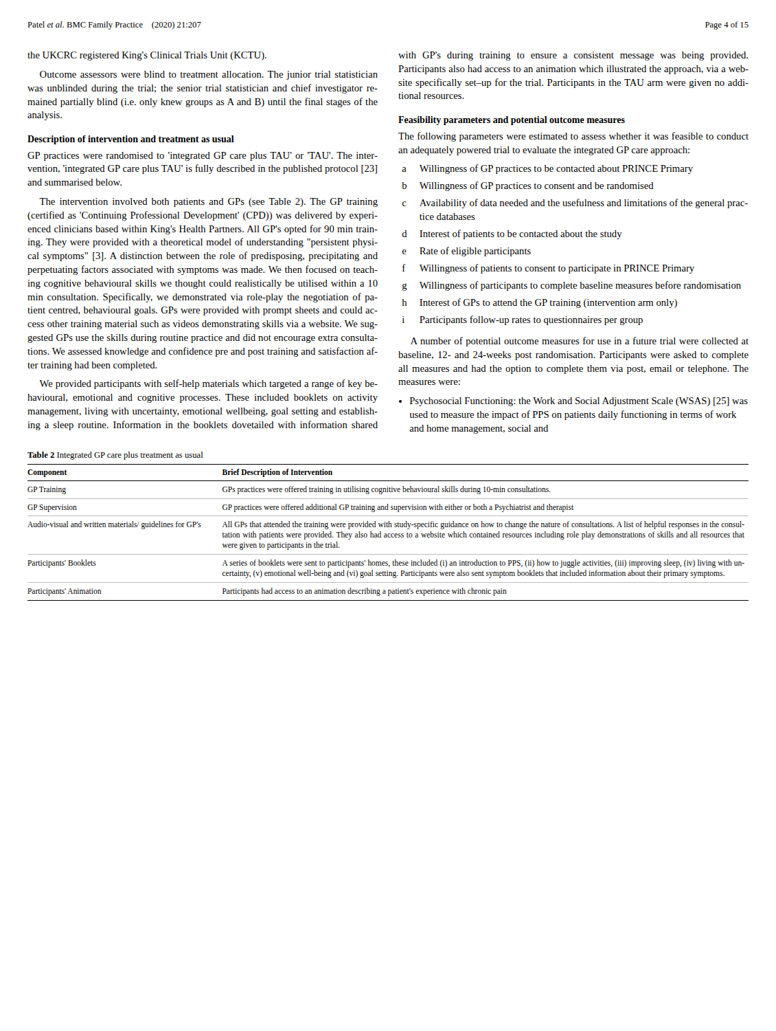Patel et al. BMC Family Practice (2020) 21:207
Page 4 of 15
the UKCRC registered King's Clinical Trials Unit (KCTU).
Outcome assessors were blind to treatment allocation. The junior trial statistician was unblinded during the trial; the senior trial statistician and chief investigator remained partially blind (i.e. only knew groups as A and B) until the final stages of the analysis.
Description of intervention and treatment as usual
GP practices were randomised to 'integrated GP care plus TAU' or 'TAU'. The intervention, 'integrated GP care plus TAU' is fully described in the published protocol [23] and summarised below.
The intervention involved both patients and GPs (see Table 2). The GP training (certified as 'Continuing Professional Development' (CPD)) was delivered by experienced clinicians based within King's Health Partners. All GP's opted for 90 min training. They were provided with a theoretical model of understanding "persistent physical symptoms" [3]. A distinction between the role of predisposing, precipitating and perpetuating factors associated with symptoms was made. We then focused on teaching cognitive behavioural skills we thought could realistically be utilised within a 10 min consultation. Specifically, we demonstrated via role-play the negotiation of patient centred, behavioural goals. GPs were provided with prompt sheets and could access other training material such as videos demonstrating skills via a website. We suggested GPs use the skills during routine practice and did not encourage extra consultations. We assessed knowledge and confidence pre and post training and satisfaction after training had been completed.
We provided participants with self-help materials which targeted a range of key behavioural, emotional and cognitive processes. These included booklets on activity management, living with uncertainty, emotional wellbeing, goal setting and establishing a sleep routine. Information in the booklets dovetailed with information shared with GP's during training to ensure a consistent message was being provided. Participants also had access to an animation which illustrated the approach, via a website specifically set–up for the trial. Participants in the TAU arm were given no additional resources.
Feasibility parameters and potential outcome measures
The following parameters were estimated to assess whether it was feasible to conduct an adequately powered trial to evaluate the integrated GP care approach:
Willingness of GP practices to be contacted about PRINCE Primary
Willingness of GP practices to consent and be randomised
Availability of data needed and the usefulness and limitations of the general practice databases
Interest of patients to be contacted about the study
Rate of eligible participants
Willingness of patients to consent to participate in PRINCE Primary
Willingness of participants to complete baseline measures before randomisation
Interest of GPs to attend the GP training (intervention arm only)
Participants follow-up rates to questionnaires per group
A number of potential outcome measures for use in a future trial were collected at baseline, 12- and 24-weeks post randomisation. Participants were asked to complete all measures and had the option to complete them via post, email or telephone. The measures were:
Psychosocial Functioning: the Work and Social Adjustment Scale (WSAS) [25] was used to measure the impact of PPS on patients daily functioning in terms of work and home management, social and
Table 2 Integrated GP care plus treatment as usual
| Component | Brief Description of Intervention |
| --- | --- |
| GP Training | GPs practices were offered training in utilising cognitive behavioural skills during 10-min consultations. |
| GP Supervision | GP practices were offered additional GP training and supervision with either or both a Psychiatrist and therapist |
| Audio-visual and written materials/ guidelines for GP's | All GPs that attended the training were provided with study-specific guidance on how to change the nature of consultations. A list of helpful responses in the consultation with patients were provided. They also had access to a website which contained resources including role play demonstrations of skills and all resources that were given to participants in the trial. |
| Participants' Booklets | A series of booklets were sent to participants' homes, these included (i) an introduction to PPS, (ii) how to juggle activities, (iii) improving sleep, (iv) living with uncertainty, (v) emotional well-being and (vi) goal setting. Participants were also sent symptom booklets that included information about their primary symptoms. |
| Participants' Animation | Participants had access to an animation describing a patient's experience with chronic pain |